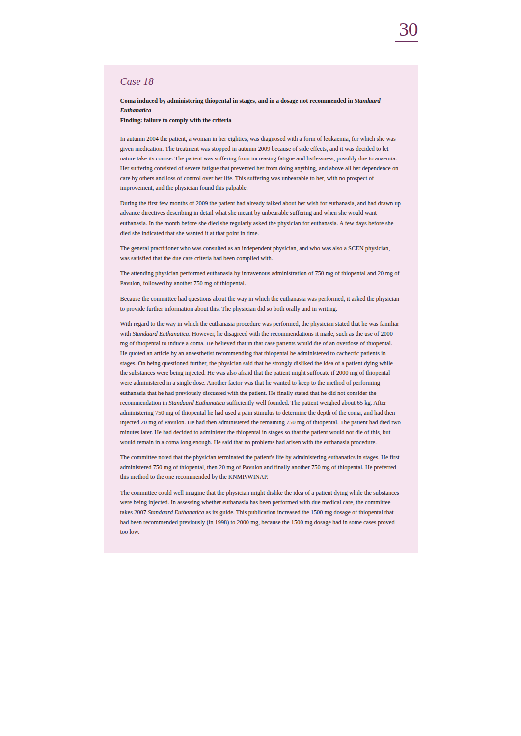30
Case 18
Coma induced by administering thiopental in stages, and in a dosage not recommended in Standaard Euthanatica
Finding: failure to comply with the criteria
In autumn 2004 the patient, a woman in her eighties, was diagnosed with a form of leukaemia, for which she was given medication. The treatment was stopped in autumn 2009 because of side effects, and it was decided to let nature take its course. The patient was suffering from increasing fatigue and listlessness, possibly due to anaemia. Her suffering consisted of severe fatigue that prevented her from doing anything, and above all her dependence on care by others and loss of control over her life. This suffering was unbearable to her, with no prospect of improvement, and the physician found this palpable.
During the first few months of 2009 the patient had already talked about her wish for euthanasia, and had drawn up advance directives describing in detail what she meant by unbearable suffering and when she would want euthanasia. In the month before she died she regularly asked the physician for euthanasia. A few days before she died she indicated that she wanted it at that point in time.
The general practitioner who was consulted as an independent physician, and who was also a SCEN physician, was satisfied that the due care criteria had been complied with.
The attending physician performed euthanasia by intravenous administration of 750 mg of thiopental and 20 mg of Pavulon, followed by another 750 mg of thiopental.
Because the committee had questions about the way in which the euthanasia was performed, it asked the physician to provide further information about this. The physician did so both orally and in writing.
With regard to the way in which the euthanasia procedure was performed, the physician stated that he was familiar with Standaard Euthanatica. However, he disagreed with the recommendations it made, such as the use of 2000 mg of thiopental to induce a coma. He believed that in that case patients would die of an overdose of thiopental. He quoted an article by an anaesthetist recommending that thiopental be administered to cachectic patients in stages. On being questioned further, the physician said that he strongly disliked the idea of a patient dying while the substances were being injected. He was also afraid that the patient might suffocate if 2000 mg of thiopental were administered in a single dose. Another factor was that he wanted to keep to the method of performing euthanasia that he had previously discussed with the patient. He finally stated that he did not consider the recommendation in Standaard Euthanatica sufficiently well founded. The patient weighed about 65 kg. After administering 750 mg of thiopental he had used a pain stimulus to determine the depth of the coma, and had then injected 20 mg of Pavulon. He had then administered the remaining 750 mg of thiopental. The patient had died two minutes later. He had decided to administer the thiopental in stages so that the patient would not die of this, but would remain in a coma long enough. He said that no problems had arisen with the euthanasia procedure.
The committee noted that the physician terminated the patient's life by administering euthanatics in stages. He first administered 750 mg of thiopental, then 20 mg of Pavulon and finally another 750 mg of thiopental. He preferred this method to the one recommended by the KNMP/WINAP.
The committee could well imagine that the physician might dislike the idea of a patient dying while the substances were being injected. In assessing whether euthanasia has been performed with due medical care, the committee takes 2007 Standaard Euthanatica as its guide. This publication increased the 1500 mg dosage of thiopental that had been recommended previously (in 1998) to 2000 mg, because the 1500 mg dosage had in some cases proved too low.